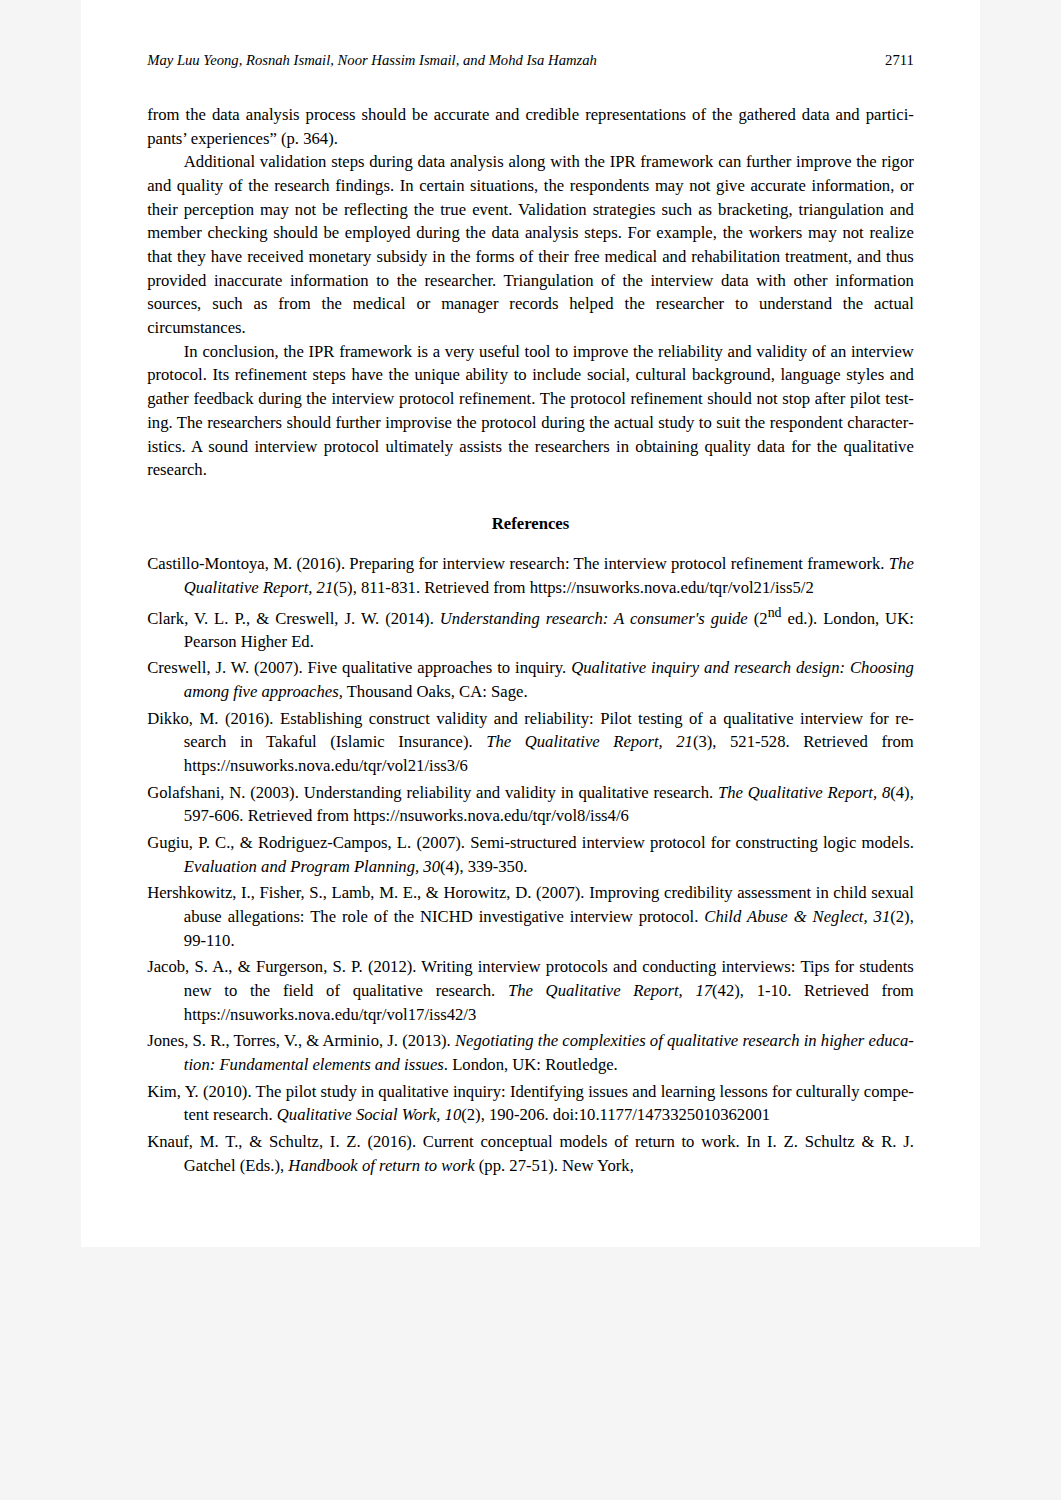May Luu Yeong, Rosnah Ismail, Noor Hassim Ismail, and Mohd Isa Hamzah 2711
from the data analysis process should be accurate and credible representations of the gathered data and participants’ experiences” (p. 364).
Additional validation steps during data analysis along with the IPR framework can further improve the rigor and quality of the research findings. In certain situations, the respondents may not give accurate information, or their perception may not be reflecting the true event. Validation strategies such as bracketing, triangulation and member checking should be employed during the data analysis steps. For example, the workers may not realize that they have received monetary subsidy in the forms of their free medical and rehabilitation treatment, and thus provided inaccurate information to the researcher. Triangulation of the interview data with other information sources, such as from the medical or manager records helped the researcher to understand the actual circumstances.
In conclusion, the IPR framework is a very useful tool to improve the reliability and validity of an interview protocol. Its refinement steps have the unique ability to include social, cultural background, language styles and gather feedback during the interview protocol refinement. The protocol refinement should not stop after pilot testing. The researchers should further improvise the protocol during the actual study to suit the respondent characteristics. A sound interview protocol ultimately assists the researchers in obtaining quality data for the qualitative research.
References
Castillo-Montoya, M. (2016). Preparing for interview research: The interview protocol refinement framework. The Qualitative Report, 21(5), 811-831. Retrieved from https://nsuworks.nova.edu/tqr/vol21/iss5/2
Clark, V. L. P., & Creswell, J. W. (2014). Understanding research: A consumer's guide (2nd ed.). London, UK: Pearson Higher Ed.
Creswell, J. W. (2007). Five qualitative approaches to inquiry. Qualitative inquiry and research design: Choosing among five approaches, Thousand Oaks, CA: Sage.
Dikko, M. (2016). Establishing construct validity and reliability: Pilot testing of a qualitative interview for research in Takaful (Islamic Insurance). The Qualitative Report, 21(3), 521-528. Retrieved from https://nsuworks.nova.edu/tqr/vol21/iss3/6
Golafshani, N. (2003). Understanding reliability and validity in qualitative research. The Qualitative Report, 8(4), 597-606. Retrieved from https://nsuworks.nova.edu/tqr/vol8/iss4/6
Gugiu, P. C., & Rodriguez-Campos, L. (2007). Semi-structured interview protocol for constructing logic models. Evaluation and Program Planning, 30(4), 339-350.
Hershkowitz, I., Fisher, S., Lamb, M. E., & Horowitz, D. (2007). Improving credibility assessment in child sexual abuse allegations: The role of the NICHD investigative interview protocol. Child Abuse & Neglect, 31(2), 99-110.
Jacob, S. A., & Furgerson, S. P. (2012). Writing interview protocols and conducting interviews: Tips for students new to the field of qualitative research. The Qualitative Report, 17(42), 1-10. Retrieved from https://nsuworks.nova.edu/tqr/vol17/iss42/3
Jones, S. R., Torres, V., & Arminio, J. (2013). Negotiating the complexities of qualitative research in higher education: Fundamental elements and issues. London, UK: Routledge.
Kim, Y. (2010). The pilot study in qualitative inquiry: Identifying issues and learning lessons for culturally competent research. Qualitative Social Work, 10(2), 190-206. doi:10.1177/1473325010362001
Knauf, M. T., & Schultz, I. Z. (2016). Current conceptual models of return to work. In I. Z. Schultz & R. J. Gatchel (Eds.), Handbook of return to work (pp. 27-51). New York,